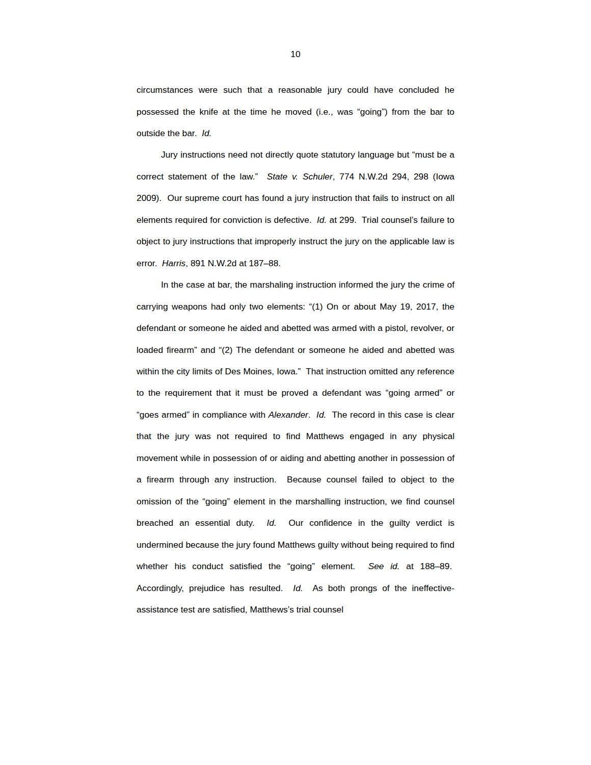10
circumstances were such that a reasonable jury could have concluded he possessed the knife at the time he moved (i.e., was “going”) from the bar to outside the bar. Id.
Jury instructions need not directly quote statutory language but “must be a correct statement of the law.” State v. Schuler, 774 N.W.2d 294, 298 (Iowa 2009). Our supreme court has found a jury instruction that fails to instruct on all elements required for conviction is defective. Id. at 299. Trial counsel’s failure to object to jury instructions that improperly instruct the jury on the applicable law is error. Harris, 891 N.W.2d at 187–88.
In the case at bar, the marshaling instruction informed the jury the crime of carrying weapons had only two elements: “(1) On or about May 19, 2017, the defendant or someone he aided and abetted was armed with a pistol, revolver, or loaded firearm” and “(2) The defendant or someone he aided and abetted was within the city limits of Des Moines, Iowa.” That instruction omitted any reference to the requirement that it must be proved a defendant was “going armed” or “goes armed” in compliance with Alexander. Id. The record in this case is clear that the jury was not required to find Matthews engaged in any physical movement while in possession of or aiding and abetting another in possession of a firearm through any instruction. Because counsel failed to object to the omission of the “going” element in the marshalling instruction, we find counsel breached an essential duty. Id. Our confidence in the guilty verdict is undermined because the jury found Matthews guilty without being required to find whether his conduct satisfied the “going” element. See id. at 188–89. Accordingly, prejudice has resulted. Id. As both prongs of the ineffective-assistance test are satisfied, Matthews’s trial counsel